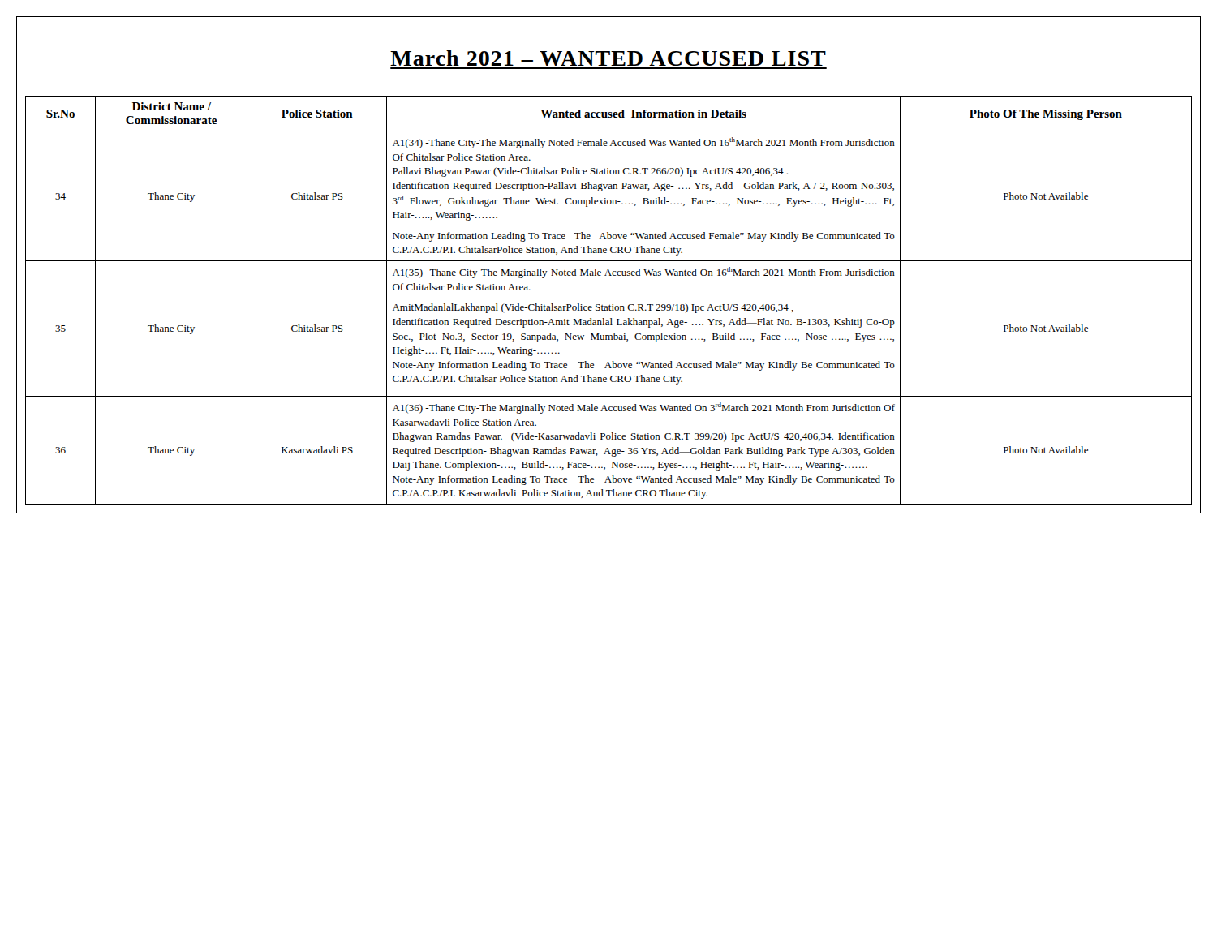March 2021 – WANTED ACCUSED LIST
| Sr.No | District Name / Commissionarate | Police Station | Wanted accused Information in Details | Photo Of The Missing Person |
| --- | --- | --- | --- | --- |
| 34 | Thane City | Chitalsar PS | A1(34) -Thane City-The Marginally Noted Female Accused Was Wanted On 16 th March 2021 Month From Jurisdiction Of Chitalsar Police Station Area. Pallavi Bhagvan Pawar (Vide-Chitalsar Police Station C.R.T 266/20) Ipc ActU/S 420,406,34 . Identification Required Description-Pallavi Bhagvan Pawar, Age- …. Yrs, Add—Goldan Park, A / 2, Room No.303, 3 rd Flower, Gokulnagar Thane West. Complexion-…., Build-…., Face-…., Nose-….., Eyes-…., Height-…. Ft, Hair-….., Wearing-……. Note-Any Information Leading To Trace The Above “Wanted Accused Female” May Kindly Be Communicated To C.P./A.C.P./P.I. ChitalsarPolice Station, And Thane CRO Thane City. | Photo Not Available |
| 35 | Thane City | Chitalsar PS | A1(35) -Thane City-The Marginally Noted Male Accused Was Wanted On 16 th March 2021 Month From Jurisdiction Of Chitalsar Police Station Area. AmitMadanlalLakhanpal (Vide-ChitalsarPolice Station C.R.T 299/18) Ipc ActU/S 420,406,34 , Identification Required Description-Amit Madanlal Lakhanpal, Age- …. Yrs, Add—Flat No. B-1303, Kshitij Co-Op Soc., Plot No.3, Sector-19, Sanpada, New Mumbai, Complexion-…., Build-…., Face-…., Nose-….., Eyes-…., Height-…. Ft, Hair-….., Wearing-……. Note-Any Information Leading To Trace The Above “Wanted Accused Male” May Kindly Be Communicated To C.P./A.C.P./P.I. Chitalsar Police Station And Thane CRO Thane City. | Photo Not Available |
| 36 | Thane City | Kasarwadavli PS | A1(36) -Thane City-The Marginally Noted Male Accused Was Wanted On 3 rd March 2021 Month From Jurisdiction Of Kasarwadavli Police Station Area. Bhagwan Ramdas Pawar. (Vide-Kasarwadavli Police Station C.R.T 399/20) Ipc ActU/S 420,406,34. Identification Required Description- Bhagwan Ramdas Pawar, Age- 36 Yrs, Add—Goldan Park Building Park Type A/303, Golden Daij Thane. Complexion-…., Build-…., Face-…., Nose-….., Eyes-…., Height-…. Ft, Hair-….., Wearing-……. Note-Any Information Leading To Trace The Above “Wanted Accused Male” May Kindly Be Communicated To C.P./A.C.P./P.I. Kasarwadavli Police Station, And Thane CRO Thane City. | Photo Not Available |